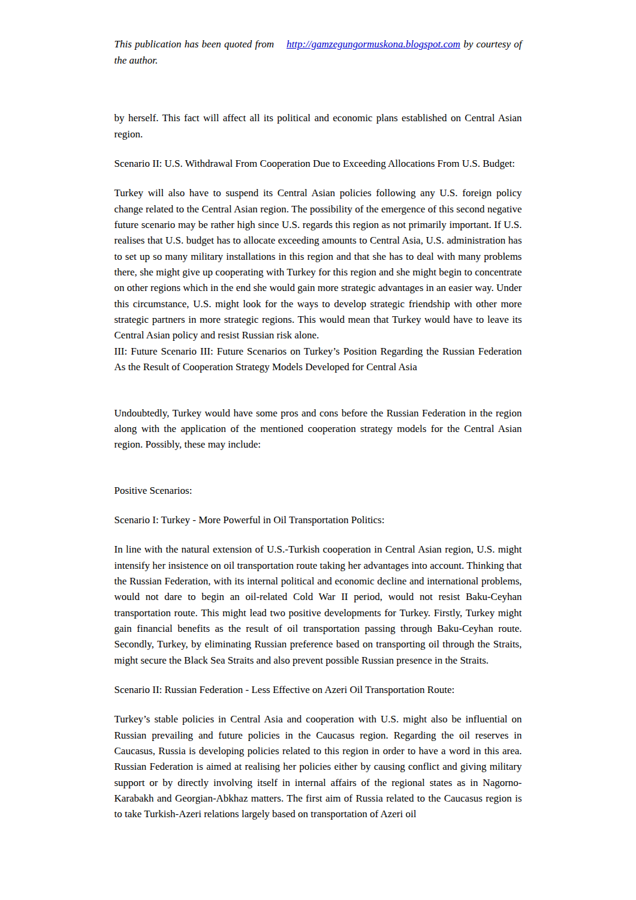This publication has been quoted from http://gamzegungormuskona.blogspot.com by courtesy of the author.
by herself. This fact will affect all its political and economic plans established on Central Asian region.
Scenario II: U.S. Withdrawal From Cooperation Due to Exceeding Allocations From U.S. Budget:
Turkey will also have to suspend its Central Asian policies following any U.S. foreign policy change related to the Central Asian region. The possibility of the emergence of this second negative future scenario may be rather high since U.S. regards this region as not primarily important. If U.S. realises that U.S. budget has to allocate exceeding amounts to Central Asia, U.S. administration has to set up so many military installations in this region and that she has to deal with many problems there, she might give up cooperating with Turkey for this region and she might begin to concentrate on other regions which in the end she would gain more strategic advantages in an easier way. Under this circumstance, U.S. might look for the ways to develop strategic friendship with other more strategic partners in more strategic regions. This would mean that Turkey would have to leave its Central Asian policy and resist Russian risk alone.
III: Future Scenario III: Future Scenarios on Turkey’s Position Regarding the Russian Federation As the Result of Cooperation Strategy Models Developed for Central Asia
Undoubtedly, Turkey would have some pros and cons before the Russian Federation in the region along with the application of the mentioned cooperation strategy models for the Central Asian region. Possibly, these may include:
Positive Scenarios:
Scenario I: Turkey - More Powerful in Oil Transportation Politics:
In line with the natural extension of U.S.-Turkish cooperation in Central Asian region, U.S. might intensify her insistence on oil transportation route taking her advantages into account. Thinking that the Russian Federation, with its internal political and economic decline and international problems, would not dare to begin an oil-related Cold War II period, would not resist Baku-Ceyhan transportation route. This might lead two positive developments for Turkey. Firstly, Turkey might gain financial benefits as the result of oil transportation passing through Baku-Ceyhan route. Secondly, Turkey, by eliminating Russian preference based on transporting oil through the Straits, might secure the Black Sea Straits and also prevent possible Russian presence in the Straits.
Scenario II: Russian Federation - Less Effective on Azeri Oil Transportation Route:
Turkey’s stable policies in Central Asia and cooperation with U.S. might also be influential on Russian prevailing and future policies in the Caucasus region. Regarding the oil reserves in Caucasus, Russia is developing policies related to this region in order to have a word in this area. Russian Federation is aimed at realising her policies either by causing conflict and giving military support or by directly involving itself in internal affairs of the regional states as in Nagorno-Karabakh and Georgian-Abkhaz matters. The first aim of Russia related to the Caucasus region is to take Turkish-Azeri relations largely based on transportation of Azeri oil